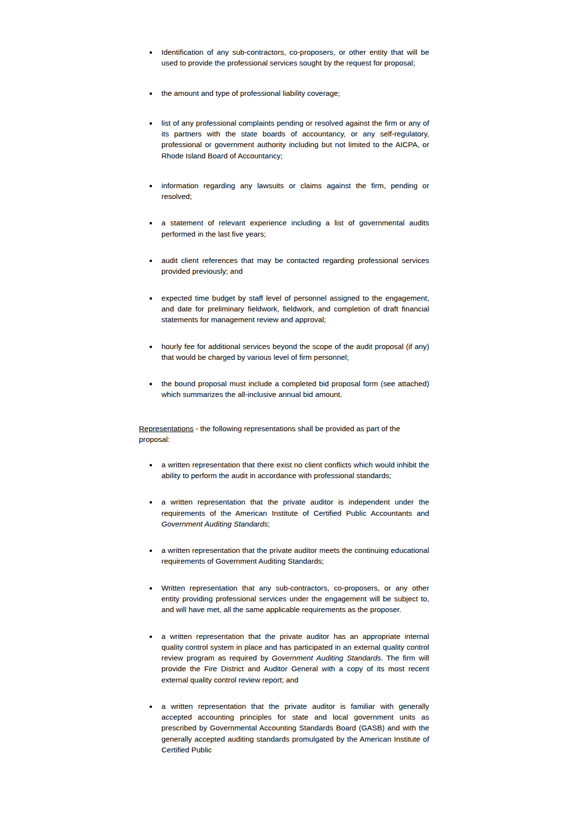Identification of any sub-contractors, co-proposers, or other entity that will be used to provide the professional services sought by the request for proposal;
the amount and type of professional liability coverage;
list of any professional complaints pending or resolved against the firm or any of its partners with the state boards of accountancy, or any self-regulatory, professional or government authority including but not limited to the AICPA, or Rhode Island Board of Accountancy;
information regarding any lawsuits or claims against the firm, pending or resolved;
a statement of relevant experience including a list of governmental audits performed in the last five years;
audit client references that may be contacted regarding professional services provided previously; and
expected time budget by staff level of personnel assigned to the engagement, and date for preliminary fieldwork, fieldwork, and completion of draft financial statements for management review and approval;
hourly fee for additional services beyond the scope of the audit proposal (if any) that would be charged by various level of firm personnel;
the bound proposal must include a completed bid proposal form (see attached) which summarizes the all-inclusive annual bid amount.
Representations - the following representations shall be provided as part of the proposal:
a written representation that there exist no client conflicts which would inhibit the ability to perform the audit in accordance with professional standards;
a written representation that the private auditor is independent under the requirements of the American Institute of Certified Public Accountants and Government Auditing Standards;
a written representation that the private auditor meets the continuing educational requirements of Government Auditing Standards;
Written representation that any sub-contractors, co-proposers, or any other entity providing professional services under the engagement will be subject to, and will have met, all the same applicable requirements as the proposer.
a written representation that the private auditor has an appropriate internal quality control system in place and has participated in an external quality control review program as required by Government Auditing Standards. The firm will provide the Fire District and Auditor General with a copy of its most recent external quality control review report; and
a written representation that the private auditor is familiar with generally accepted accounting principles for state and local government units as prescribed by Governmental Accounting Standards Board (GASB) and with the generally accepted auditing standards promulgated by the American Institute of Certified Public